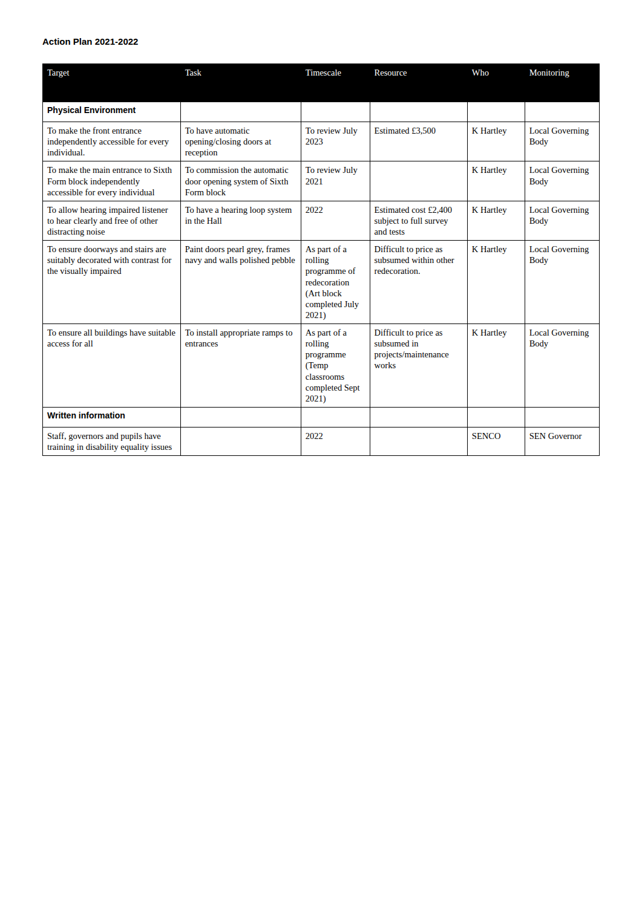Action Plan 2021-2022
| Target | Task | Timescale | Resource | Who | Monitoring |
| --- | --- | --- | --- | --- | --- |
| Physical Environment | | | | | |
| To make the front entrance independently accessible for every individual. | To have automatic opening/closing doors at reception | To review July 2023 | Estimated £3,500 | K Hartley | Local Governing Body |
| To make the main entrance to Sixth Form block independently accessible for every individual | To commission the automatic door opening system of Sixth Form block | To review July 2021 | | K Hartley | Local Governing Body |
| To allow hearing impaired listener to hear clearly and free of other distracting noise | To have a hearing loop system in the Hall | 2022 | Estimated cost £2,400 subject to full survey and tests | K Hartley | Local Governing Body |
| To ensure doorways and stairs are suitably decorated with contrast for the visually impaired | Paint doors pearl grey, frames navy and walls polished pebble | As part of a rolling programme of redecoration (Art block completed July 2021) | Difficult to price as subsumed within other redecoration. | K Hartley | Local Governing Body |
| To ensure all buildings have suitable access for all | To install appropriate ramps to entrances | As part of a rolling programme (Temp classrooms completed Sept 2021) | Difficult to price as subsumed in projects/maintenance works | K Hartley | Local Governing Body |
| Written information | | | | | |
| Staff, governors and pupils have training in disability equality issues | | 2022 | | SENCO | SEN Governor |